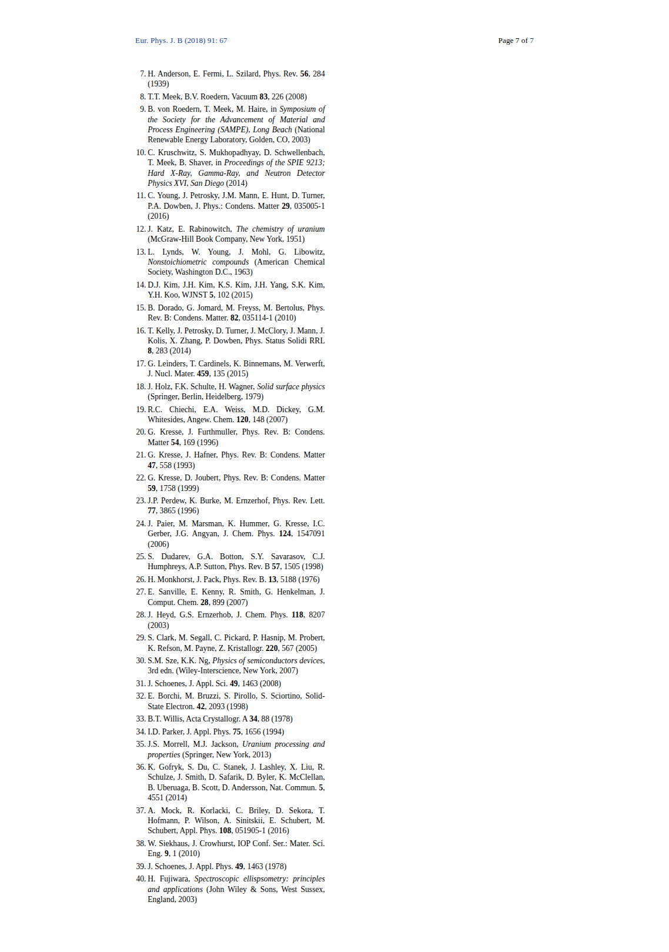Eur. Phys. J. B (2018) 91: 67
Page 7 of 7
H. Anderson, E. Fermi, L. Szilard, Phys. Rev. 56, 284 (1939)
T.T. Meek, B.V. Roedern, Vacuum 83, 226 (2008)
B. von Roedern, T. Meek, M. Haire, in Symposium of the Society for the Advancement of Material and Process Engineering (SAMPE), Long Beach (National Renewable Energy Laboratory, Golden, CO, 2003)
C. Kruschwitz, S. Mukhopadhyay, D. Schwellenbach, T. Meek, B. Shaver, in Proceedings of the SPIE 9213; Hard X-Ray, Gamma-Ray, and Neutron Detector Physics XVI, San Diego (2014)
C. Young, J. Petrosky, J.M. Mann, E. Hunt, D. Turner, P.A. Dowben, J. Phys.: Condens. Matter 29, 035005-1 (2016)
J. Katz, E. Rabinowitch, The chemistry of uranium (McGraw-Hill Book Company, New York, 1951)
L. Lynds, W. Young, J. Mohl, G. Libowitz, Nonstoichiometric compounds (American Chemical Society, Washington D.C., 1963)
D.J. Kim, J.H. Kim, K.S. Kim, J.H. Yang, S.K. Kim, Y.H. Koo, WJNST 5, 102 (2015)
B. Dorado, G. Jomard, M. Freyss, M. Bertolus, Phys. Rev. B: Condens. Matter. 82, 035114-1 (2010)
T. Kelly, J. Petrosky, D. Turner, J. McClory, J. Mann, J. Kolis, X. Zhang, P. Dowben, Phys. Status Solidi RRL 8, 283 (2014)
G. Leinders, T. Cardinels, K. Binnemans, M. Verwerft, J. Nucl. Mater. 459, 135 (2015)
J. Holz, F.K. Schulte, H. Wagner, Solid surface physics (Springer, Berlin, Heidelberg, 1979)
R.C. Chiechi, E.A. Weiss, M.D. Dickey, G.M. Whitesides, Angew. Chem. 120, 148 (2007)
G. Kresse, J. Furthmuller, Phys. Rev. B: Condens. Matter 54, 169 (1996)
G. Kresse, J. Hafner, Phys. Rev. B: Condens. Matter 47, 558 (1993)
G. Kresse, D. Joubert, Phys. Rev. B: Condens. Matter 59, 1758 (1999)
J.P. Perdew, K. Burke, M. Ernzerhof, Phys. Rev. Lett. 77, 3865 (1996)
J. Paier, M. Marsman, K. Hummer, G. Kresse, I.C. Gerber, J.G. Angyan, J. Chem. Phys. 124, 1547091 (2006)
S. Dudarev, G.A. Botton, S.Y. Savarasov, C.J. Humphreys, A.P. Sutton, Phys. Rev. B 57, 1505 (1998)
H. Monkhorst, J. Pack, Phys. Rev. B. 13, 5188 (1976)
E. Sanville, E. Kenny, R. Smith, G. Henkelman, J. Comput. Chem. 28, 899 (2007)
J. Heyd, G.S. Ernzerhob, J. Chem. Phys. 118, 8207 (2003)
S. Clark, M. Segall, C. Pickard, P. Hasnip, M. Probert, K. Refson, M. Payne, Z. Kristallogr. 220, 567 (2005)
S.M. Sze, K.K. Ng, Physics of semiconductors devices, 3rd edn. (Wiley-Interscience, New York, 2007)
J. Schoenes, J. Appl. Sci. 49, 1463 (2008)
E. Borchi, M. Bruzzi, S. Pirollo, S. Sciortino, Solid-State Electron. 42, 2093 (1998)
B.T. Willis, Acta Crystallogr. A 34, 88 (1978)
I.D. Parker, J. Appl. Phys. 75, 1656 (1994)
J.S. Morrell, M.J. Jackson, Uranium processing and properties (Springer, New York, 2013)
K. Gofryk, S. Du, C. Stanek, J. Lashley, X. Liu, R. Schulze, J. Smith, D. Safarik, D. Byler, K. McClellan, B. Uberuaga, B. Scott, D. Andersson, Nat. Commun. 5, 4551 (2014)
A. Mock, R. Korlacki, C. Briley, D. Sekora, T. Hofmann, P. Wilson, A. Sinitskii, E. Schubert, M. Schubert, Appl. Phys. 108, 051905-1 (2016)
W. Siekhaus, J. Crowhurst, IOP Conf. Ser.: Mater. Sci. Eng. 9, 1 (2010)
J. Schoenes, J. Appl. Phys. 49, 1463 (1978)
H. Fujiwara, Spectroscopic ellispsometry: principles and applications (John Wiley & Sons, West Sussex, England, 2003)